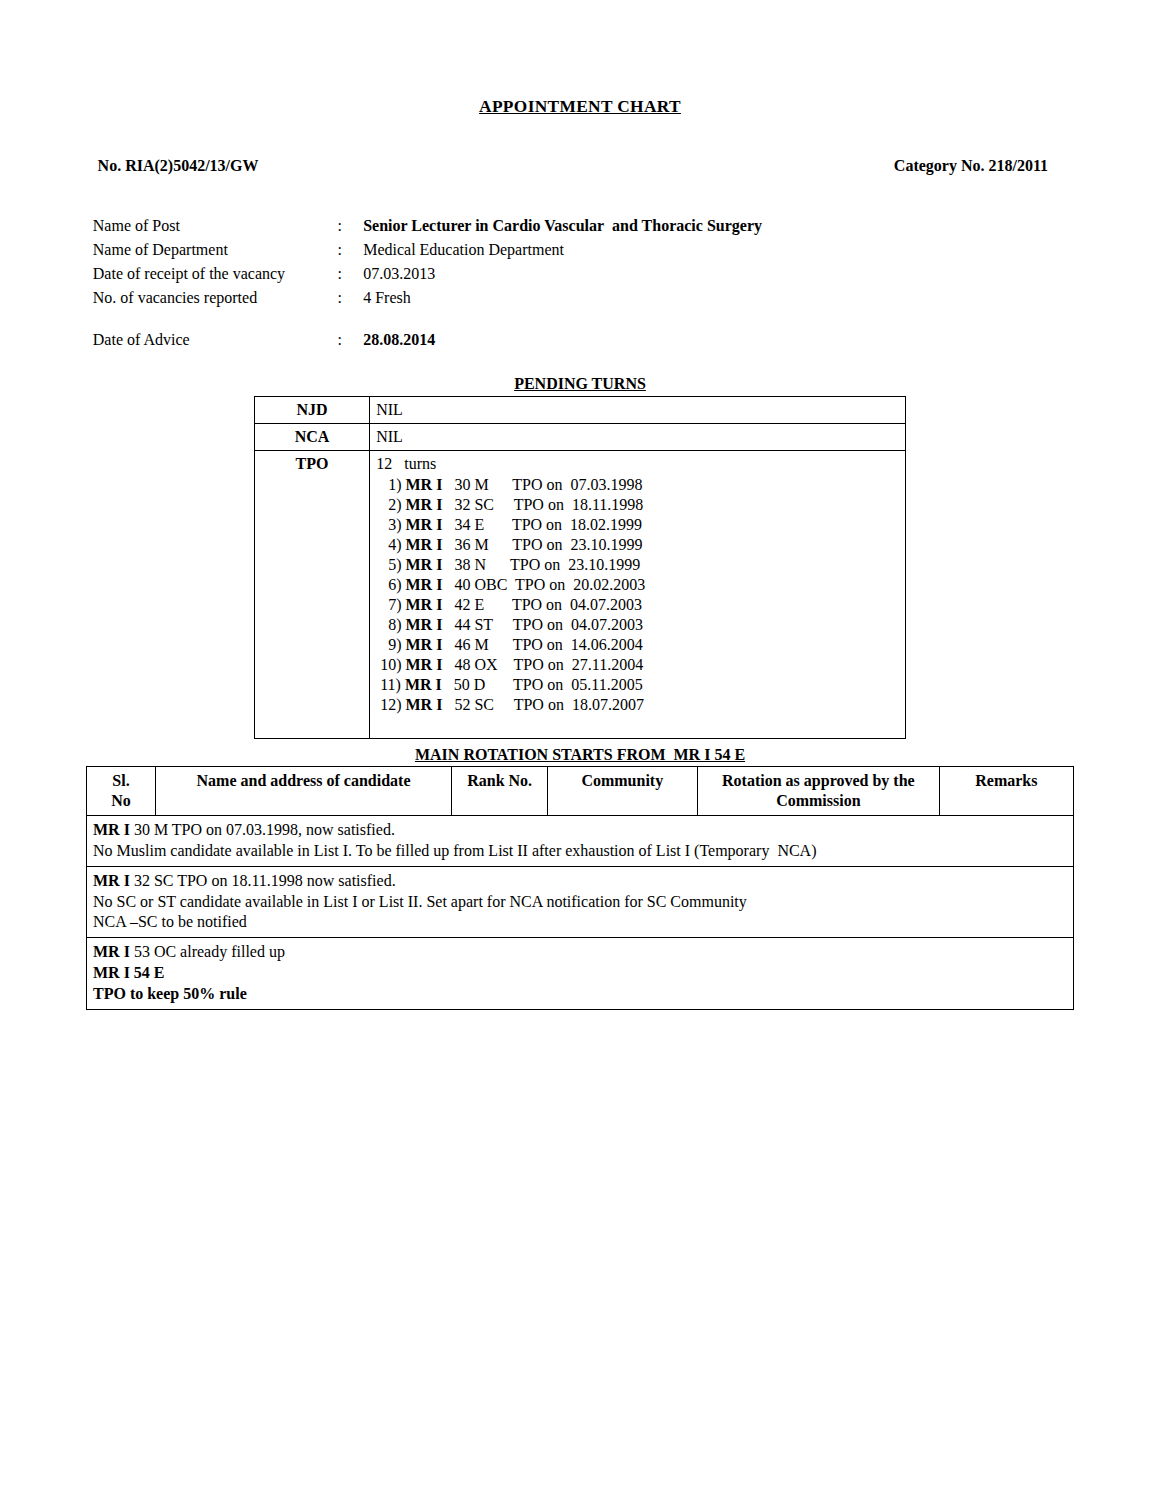APPOINTMENT CHART
No. RIA(2)5042/13/GW Category No. 218/2011
| Name of Post | : | Senior Lecturer in Cardio Vascular and Thoracic Surgery |
| Name of Department | : | Medical Education Department |
| Date of receipt of the vacancy | : | 07.03.2013 |
| No. of vacancies reported | : | 4 Fresh |
| Date of Advice | : | 28.08.2014 |
PENDING TURNS
| NJD | NIL |
| NCA | NIL |
| TPO | 12 turns 1) MR I 30 M TPO on 07.03.1998 2) MR I 32 SC TPO on 18.11.1998 3) MR I 34 E TPO on 18.02.1999 4) MR I 36 M TPO on 23.10.1999 5) MR I 38 N TPO on 23.10.1999 6) MR I 40 OBC TPO on 20.02.2003 7) MR I 42 E TPO on 04.07.2003 8) MR I 44 ST TPO on 04.07.2003 9) MR I 46 M TPO on 14.06.2004 10) MR I 48 OX TPO on 27.11.2004 11) MR I 50 D TPO on 05.11.2005 12) MR I 52 SC TPO on 18.07.2007 |
MAIN ROTATION STARTS FROM MR I 54 E
| Sl. No | Name and address of candidate | Rank No. | Community | Rotation as approved by the Commission | Remarks |
| --- | --- | --- | --- | --- | --- |
| MR I 30 M TPO on 07.03.1998, now satisfied. No Muslim candidate available in List I. To be filled up from List II after exhaustion of List I (Temporary NCA) |
| MR I 32 SC TPO on 18.11.1998 now satisfied. No SC or ST candidate available in List I or List II. Set apart for NCA notification for SC Community NCA –SC to be notified |
| MR I 53 OC already filled up MR I 54 E TPO to keep 50% rule |